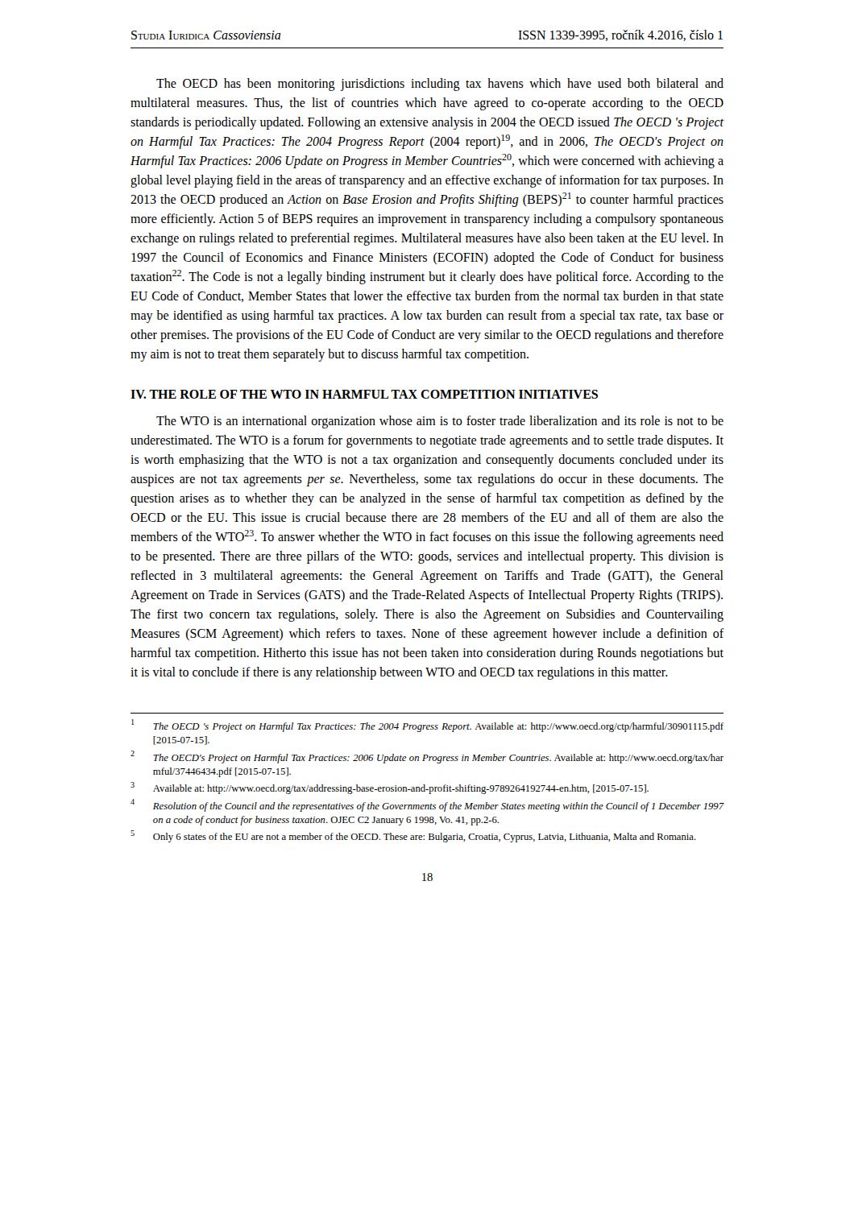Studia Iuridica Cassoviensia ISSN 1339-3995, ročník 4.2016, číslo 1
The OECD has been monitoring jurisdictions including tax havens which have used both bilateral and multilateral measures. Thus, the list of countries which have agreed to co-operate according to the OECD standards is periodically updated. Following an extensive analysis in 2004 the OECD issued The OECD 's Project on Harmful Tax Practices: The 2004 Progress Report (2004 report)19, and in 2006, The OECD's Project on Harmful Tax Practices: 2006 Update on Progress in Member Countries20, which were concerned with achieving a global level playing field in the areas of transparency and an effective exchange of information for tax purposes. In 2013 the OECD produced an Action on Base Erosion and Profits Shifting (BEPS)21 to counter harmful practices more efficiently. Action 5 of BEPS requires an improvement in transparency including a compulsory spontaneous exchange on rulings related to preferential regimes. Multilateral measures have also been taken at the EU level. In 1997 the Council of Economics and Finance Ministers (ECOFIN) adopted the Code of Conduct for business taxation22. The Code is not a legally binding instrument but it clearly does have political force. According to the EU Code of Conduct, Member States that lower the effective tax burden from the normal tax burden in that state may be identified as using harmful tax practices. A low tax burden can result from a special tax rate, tax base or other premises. The provisions of the EU Code of Conduct are very similar to the OECD regulations and therefore my aim is not to treat them separately but to discuss harmful tax competition.
IV. The role of the WTO in harmful tax competition initiatives
The WTO is an international organization whose aim is to foster trade liberalization and its role is not to be underestimated. The WTO is a forum for governments to negotiate trade agreements and to settle trade disputes. It is worth emphasizing that the WTO is not a tax organization and consequently documents concluded under its auspices are not tax agreements per se. Nevertheless, some tax regulations do occur in these documents. The question arises as to whether they can be analyzed in the sense of harmful tax competition as defined by the OECD or the EU. This issue is crucial because there are 28 members of the EU and all of them are also the members of the WTO23. To answer whether the WTO in fact focuses on this issue the following agreements need to be presented. There are three pillars of the WTO: goods, services and intellectual property. This division is reflected in 3 multilateral agreements: the General Agreement on Tariffs and Trade (GATT), the General Agreement on Trade in Services (GATS) and the Trade-Related Aspects of Intellectual Property Rights (TRIPS). The first two concern tax regulations, solely. There is also the Agreement on Subsidies and Countervailing Measures (SCM Agreement) which refers to taxes. None of these agreement however include a definition of harmful tax competition. Hitherto this issue has not been taken into consideration during Rounds negotiations but it is vital to conclude if there is any relationship between WTO and OECD tax regulations in this matter.
The OECD 's Project on Harmful Tax Practices: The 2004 Progress Report. Available at: http://www.oecd.org/ctp/harmful/30901115.pdf [2015-07-15].
The OECD's Project on Harmful Tax Practices: 2006 Update on Progress in Member Countries. Available at: http://www.oecd.org/tax/harmful/37446434.pdf [2015-07-15].
Available at: http://www.oecd.org/tax/addressing-base-erosion-and-profit-shifting-9789264192744-en.htm, [2015-07-15].
Resolution of the Council and the representatives of the Governments of the Member States meeting within the Council of 1 December 1997 on a code of conduct for business taxation. OJEC C2 January 6 1998, Vo. 41, pp.2-6.
Only 6 states of the EU are not a member of the OECD. These are: Bulgaria, Croatia, Cyprus, Latvia, Lithuania, Malta and Romania.
18